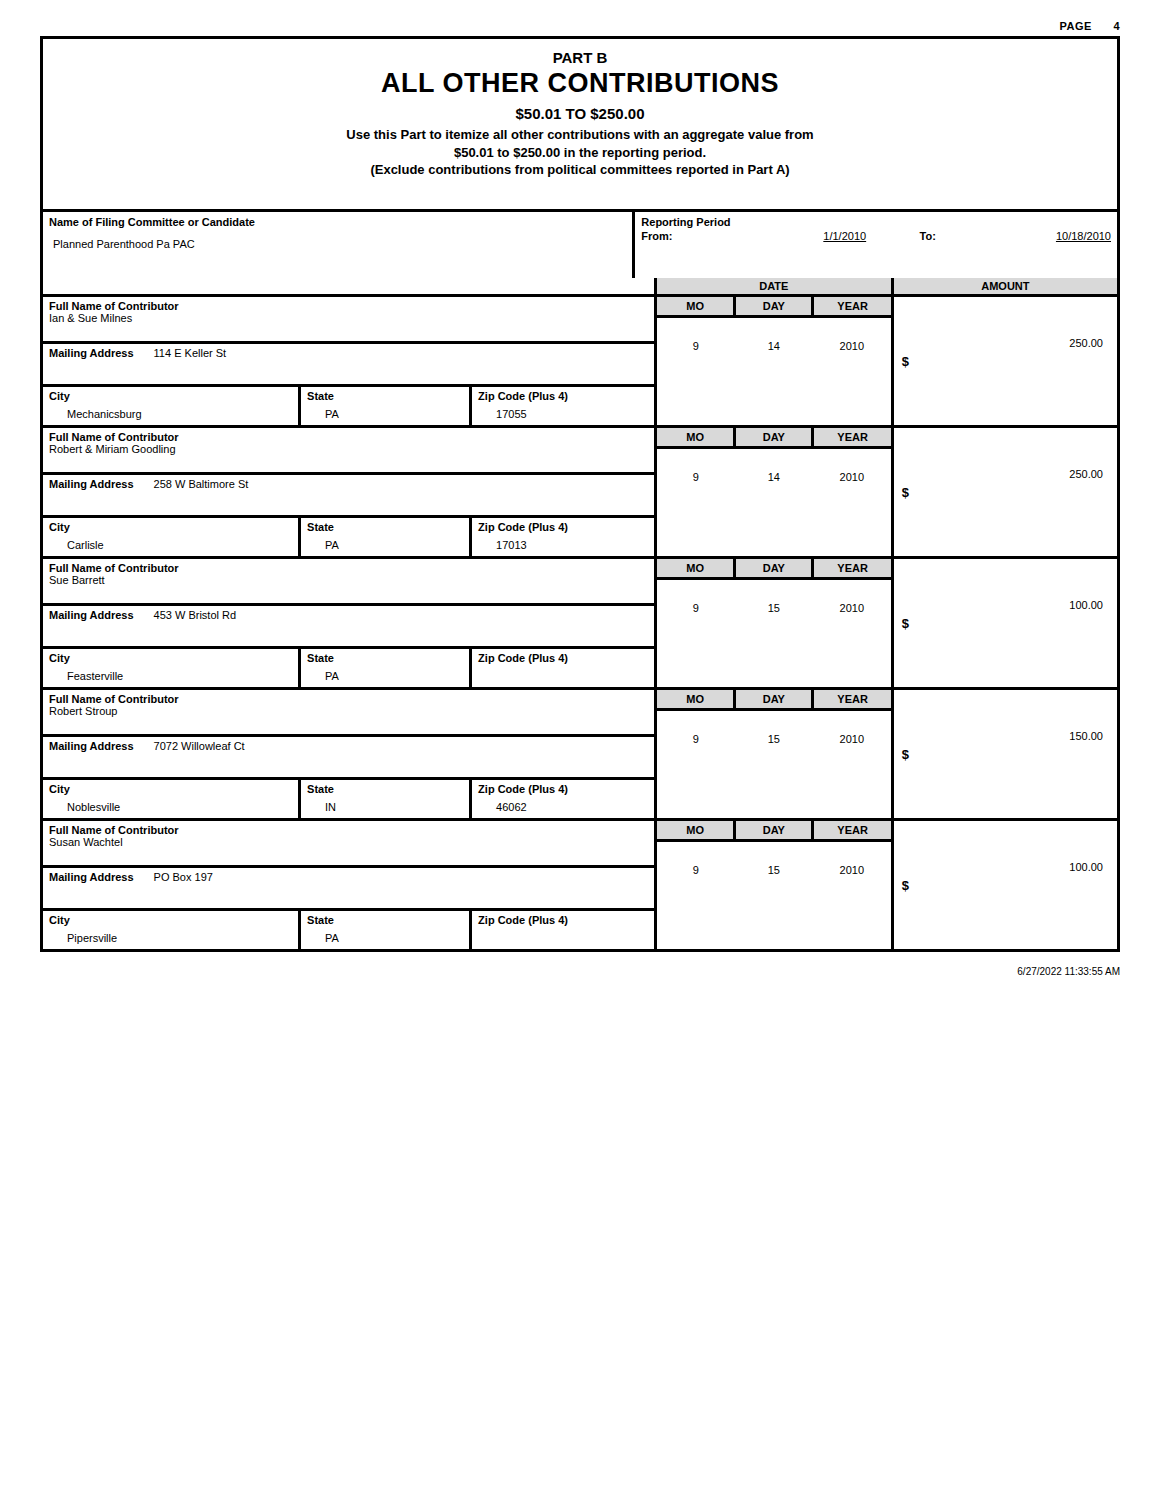PAGE 4
PART B
ALL OTHER CONTRIBUTIONS
$50.01 TO $250.00
Use this Part to itemize all other contributions with an aggregate value from
$50.01 to $250.00 in the reporting period.
(Exclude contributions from political committees reported in Part A)
| Name of Filing Committee or Candidate Planned Parenthood Pa PAC | Reporting Period / From: / 1/1/2010 / To: / 10/18/2010 / |
| | DATE | AMOUNT |
| / Full Name of Contributor Ian & Sue Milnes / / Mailing Address 114 E Keller St / / City Mechanicsburg / State PA / Zip Code (Plus 4) 17055 / | / MO / DAY / YEAR / / 9 / 14 / 2010 / | $ 250.00 |
| / Full Name of Contributor Robert & Miriam Goodling / / Mailing Address 258 W Baltimore St / / City Carlisle / State PA / Zip Code (Plus 4) 17013 / | / MO / DAY / YEAR / / 9 / 14 / 2010 / | $ 250.00 |
| / Full Name of Contributor Sue Barrett / / Mailing Address 453 W Bristol Rd / / City Feasterville / State PA / Zip Code (Plus 4) / | / MO / DAY / YEAR / / 9 / 15 / 2010 / | $ 100.00 |
| / Full Name of Contributor Robert Stroup / / Mailing Address 7072 Willowleaf Ct / / City Noblesville / State IN / Zip Code (Plus 4) 46062 / | / MO / DAY / YEAR / / 9 / 15 / 2010 / | $ 150.00 |
| / Full Name of Contributor Susan Wachtel / / Mailing Address PO Box 197 / / City Pipersville / State PA / Zip Code (Plus 4) / | / MO / DAY / YEAR / / 9 / 15 / 2010 / | $ 100.00 |
6/27/2022 11:33:55 AM